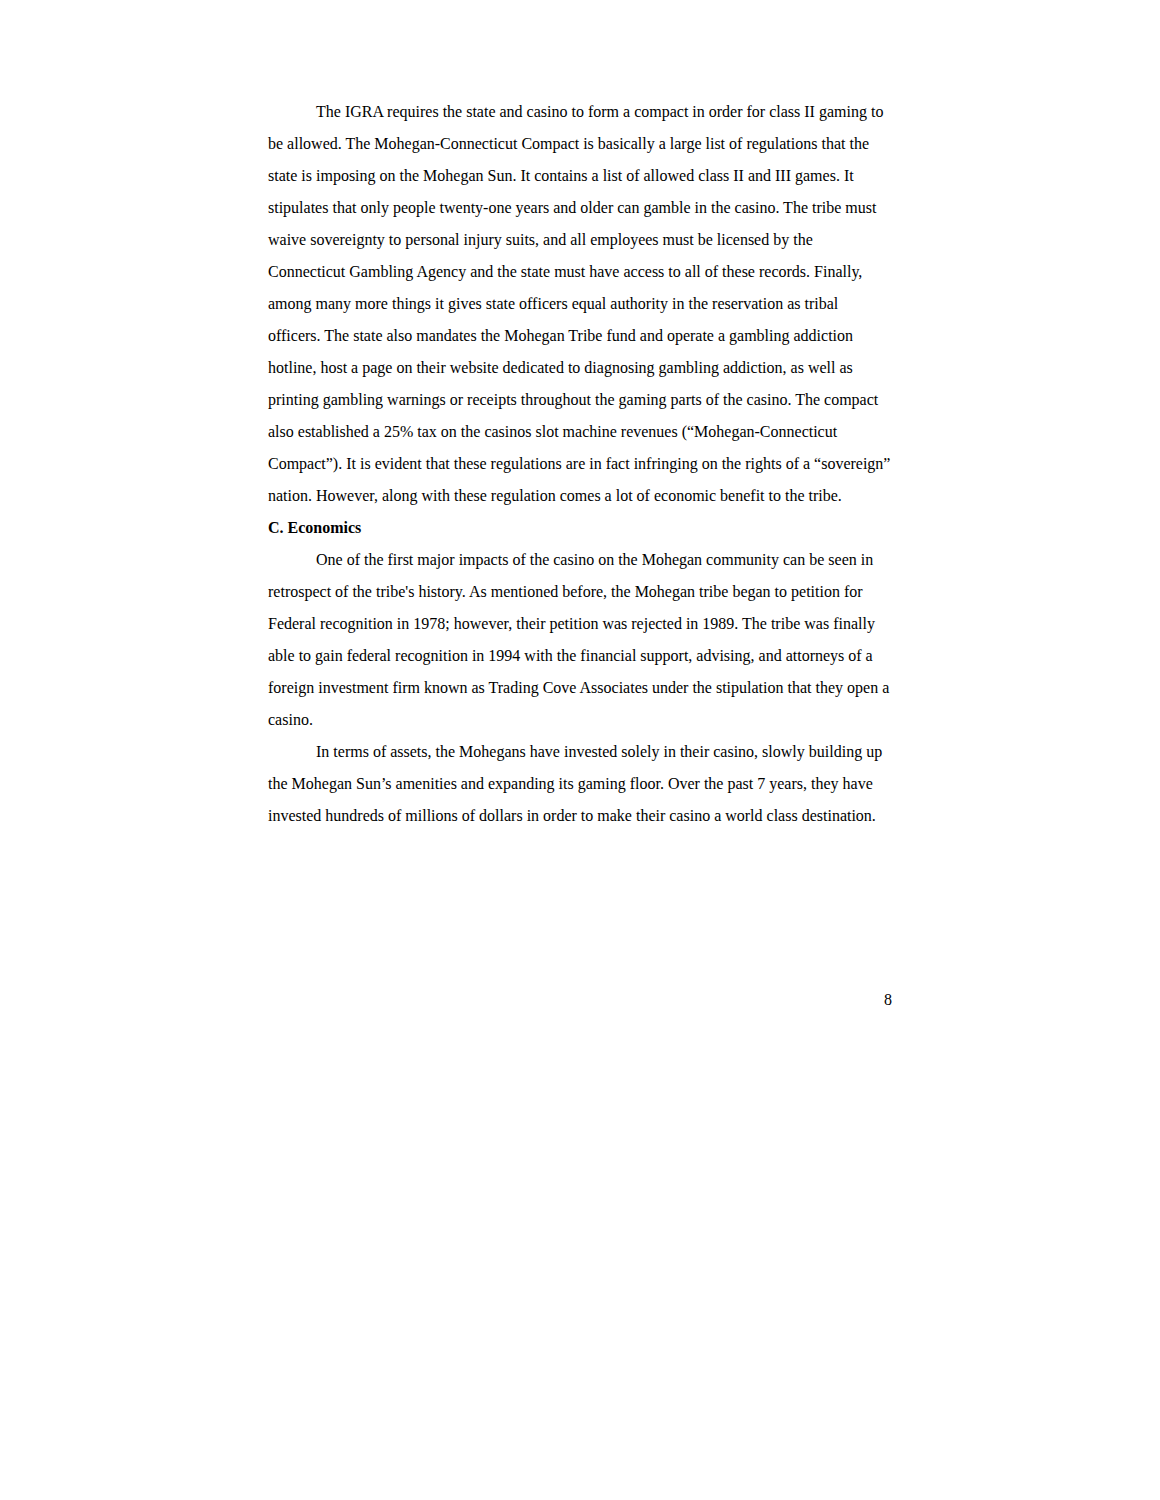The IGRA requires the state and casino to form a compact in order for class II gaming to be allowed. The Mohegan-Connecticut Compact is basically a large list of regulations that the state is imposing on the Mohegan Sun. It contains a list of allowed class II and III games. It stipulates that only people twenty-one years and older can gamble in the casino. The tribe must waive sovereignty to personal injury suits, and all employees must be licensed by the Connecticut Gambling Agency and the state must have access to all of these records. Finally, among many more things it gives state officers equal authority in the reservation as tribal officers. The state also mandates the Mohegan Tribe fund and operate a gambling addiction hotline, host a page on their website dedicated to diagnosing gambling addiction, as well as printing gambling warnings or receipts throughout the gaming parts of the casino. The compact also established a 25% tax on the casinos slot machine revenues (“Mohegan-Connecticut Compact”). It is evident that these regulations are in fact infringing on the rights of a “sovereign” nation. However, along with these regulation comes a lot of economic benefit to the tribe.
C. Economics
One of the first major impacts of the casino on the Mohegan community can be seen in retrospect of the tribe's history. As mentioned before, the Mohegan tribe began to petition for Federal recognition in 1978; however, their petition was rejected in 1989. The tribe was finally able to gain federal recognition in 1994 with the financial support, advising, and attorneys of a foreign investment firm known as Trading Cove Associates under the stipulation that they open a casino.
In terms of assets, the Mohegans have invested solely in their casino, slowly building up the Mohegan Sun’s amenities and expanding its gaming floor. Over the past 7 years, they have invested hundreds of millions of dollars in order to make their casino a world class destination.
8